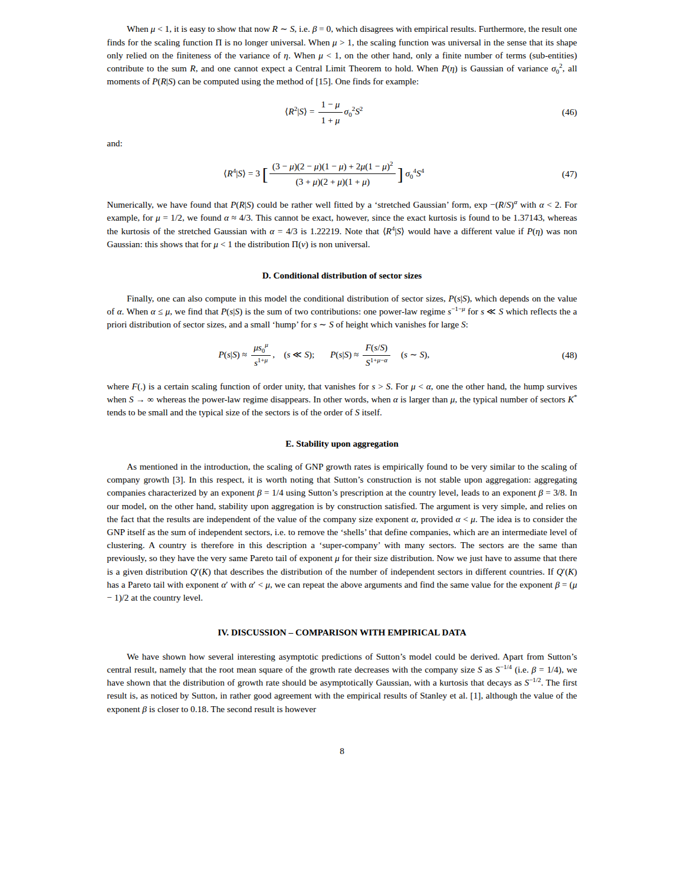When μ < 1, it is easy to show that now R ∼ S, i.e. β = 0, which disagrees with empirical results. Furthermore, the result one finds for the scaling function Π is no longer universal. When μ > 1, the scaling function was universal in the sense that its shape only relied on the finiteness of the variance of η. When μ < 1, on the other hand, only a finite number of terms (sub-entities) contribute to the sum R, and one cannot expect a Central Limit Theorem to hold. When P(η) is Gaussian of variance σ02, all moments of P(R|S) can be computed using the method of [15]. One finds for example:
⟨R2|S⟩ = 1 − μ 1 + μ σ02S2
(46)
and:
⟨R4|S⟩ = 3 [(3 − μ)(2 − μ)(1 − μ) + 2μ(1 − μ)2(3 + μ)(2 + μ)(1 + μ)] σ04S4
(47)
Numerically, we have found that P(R|S) could be rather well fitted by a ‘stretched Gaussian’ form, exp −(R/S)α with α < 2. For example, for μ = 1/2, we found α ≈ 4/3. This cannot be exact, however, since the exact kurtosis is found to be 1.37143, whereas the kurtosis of the stretched Gaussian with α = 4/3 is 1.22219. Note that ⟨R4|S⟩ would have a different value if P(η) was non Gaussian: this shows that for μ < 1 the distribution Π(v) is non universal.
D. Conditional distribution of sector sizes
Finally, one can also compute in this model the conditional distribution of sector sizes, P(s|S), which depends on the value of α. When α ≤ μ, we find that P(s|S) is the sum of two contributions: one power-law regime s−1−μ for s ≪ S which reflects the a priori distribution of sector sizes, and a small ‘hump’ for s ∼ S of height which vanishes for large S:
P(s|S) ≈ μs0μ s1+μ, (s ≪ S); P(s|S) ≈ F(s/S) S1+μ−α (s ∼ S),
(48)
where F(.) is a certain scaling function of order unity, that vanishes for s > S. For μ < α, one the other hand, the hump survives when S → ∞ whereas the power-law regime disappears. In other words, when α is larger than μ, the typical number of sectors K* tends to be small and the typical size of the sectors is of the order of S itself.
E. Stability upon aggregation
As mentioned in the introduction, the scaling of GNP growth rates is empirically found to be very similar to the scaling of company growth [3]. In this respect, it is worth noting that Sutton’s construction is not stable upon aggregation: aggregating companies characterized by an exponent β = 1/4 using Sutton’s prescription at the country level, leads to an exponent β = 3/8. In our model, on the other hand, stability upon aggregation is by construction satisfied. The argument is very simple, and relies on the fact that the results are independent of the value of the company size exponent α, provided α < μ. The idea is to consider the GNP itself as the sum of independent sectors, i.e. to remove the ‘shells’ that define companies, which are an intermediate level of clustering. A country is therefore in this description a ‘super-company’ with many sectors. The sectors are the same than previously, so they have the very same Pareto tail of exponent μ for their size distribution. Now we just have to assume that there is a given distribution Q′(K) that describes the distribution of the number of independent sectors in different countries. If Q′(K) has a Pareto tail with exponent α′ with α′ < μ, we can repeat the above arguments and find the same value for the exponent β = (μ − 1)/2 at the country level.
IV. DISCUSSION – COMPARISON WITH EMPIRICAL DATA
We have shown how several interesting asymptotic predictions of Sutton’s model could be derived. Apart from Sutton’s central result, namely that the root mean square of the growth rate decreases with the company size S as S−1/4 (i.e. β = 1/4), we have shown that the distribution of growth rate should be asymptotically Gaussian, with a kurtosis that decays as S−1/2. The first result is, as noticed by Sutton, in rather good agreement with the empirical results of Stanley et al. [1], although the value of the exponent β is closer to 0.18. The second result is however
8